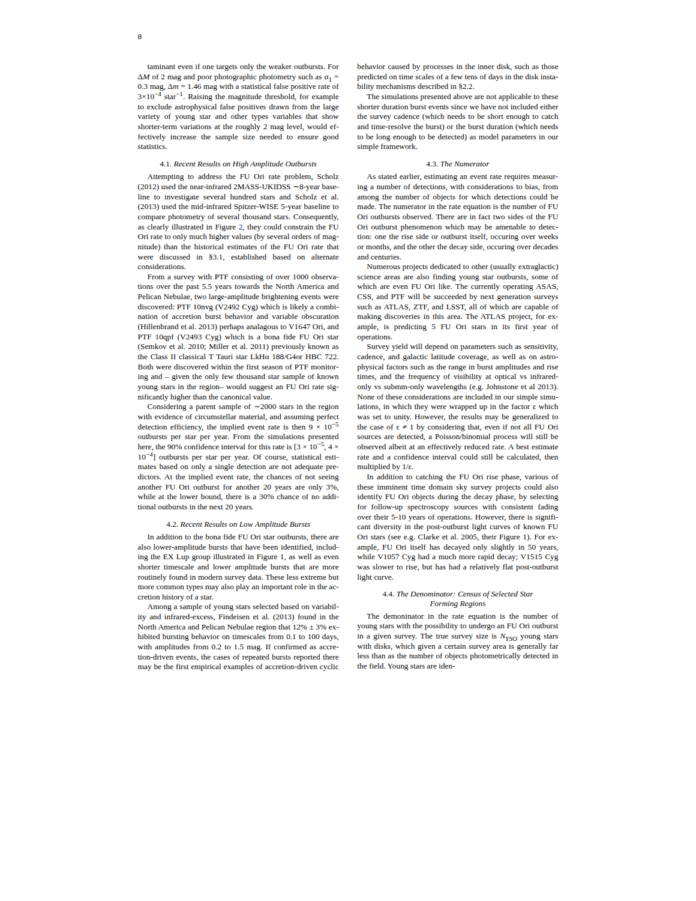8
taminant even if one targets only the weaker outbursts. For ΔM of 2 mag and poor photographic photometry such as σ1 = 0.3 mag, Δm = 1.46 mag with a statistical false positive rate of 3×10−4 star−1. Raising the magnitude threshold, for example to exclude astrophysical false positives drawn from the large variety of young star and other types variables that show shorter-term variations at the roughly 2 mag level, would effectively increase the sample size needed to ensure good statistics.
4.1. Recent Results on High Amplitude Outbursts
Attempting to address the FU Ori rate problem, Scholz (2012) used the near-infrared 2MASS-UKIDSS ∼8-year baseline to investigate several hundred stars and Scholz et al. (2013) used the mid-infrared Spitzer-WISE 5-year baseline to compare photometry of several thousand stars. Consequently, as clearly illustrated in Figure 2, they could constrain the FU Ori rate to only much higher values (by several orders of magnitude) than the historical estimates of the FU Ori rate that were discussed in §3.1, established based on alternate considerations.
From a survey with PTF consisting of over 1000 observations over the past 5.5 years towards the North America and Pelican Nebulae, two large-amplitude brightening events were discovered: PTF 10nvg (V2492 Cyg) which is likely a combination of accretion burst behavior and variable obscuration (Hillenbrand et al. 2013) perhaps analagous to V1647 Ori, and PTF 10qpf (V2493 Cyg) which is a bona fide FU Ori star (Semkov et al. 2010; Miller et al. 2011) previously known as the Class II classical T Tauri star LkHα 188/G4or HBC 722. Both were discovered within the first season of PTF monitoring and – given the only few thousand star sample of known young stars in the region– would suggest an FU Ori rate significantly higher than the canonical value.
Considering a parent sample of ∼2000 stars in the region with evidence of circumstellar material, and assuming perfect detection efficiency, the implied event rate is then 9 × 10−5 outbursts per star per year. From the simulations presented here, the 90% confidence interval for this rate is [3 × 10−5, 4 × 10−4] outbursts per star per year. Of course, statistical estimates based on only a single detection are not adequate predictors. At the implied event rate, the chances of not seeing another FU Ori outburst for another 20 years are only 3%, while at the lower bound, there is a 30% chance of no additional outbursts in the next 20 years.
4.2. Recent Results on Low Amplitude Bursts
In addition to the bona fide FU Ori star outbursts, there are also lower-amplitude bursts that have been identified, including the EX Lup group illustrated in Figure 1, as well as even shorter timescale and lower amplitude bursts that are more routinely found in modern survey data. These less extreme but more common types may also play an important role in the accretion history of a star.
Among a sample of young stars selected based on variability and infrared-excess, Findeisen et al. (2013) found in the North America and Pelican Nebulae region that 12% ± 3% exhibited bursting behavior on timescales from 0.1 to 100 days, with amplitudes from 0.2 to 1.5 mag. If confirmed as accretion-driven events, the cases of repeated bursts reported there may be the first empirical examples of accretion-driven cyclic behavior caused by processes in the inner disk, such as those predicted on time scales of a few tens of days in the disk instability mechanisms described in §2.2.
The simulations presented above are not applicable to these shorter duration burst events since we have not included either the survey cadence (which needs to be short enough to catch and time-resolve the burst) or the burst duration (which needs to be long enough to be detected) as model parameters in our simple framework.
4.3. The Numerator
As stated earlier, estimating an event rate requires measuring a number of detections, with considerations to bias, from among the number of objects for which detections could be made. The numerator in the rate equation is the number of FU Ori outbursts observed. There are in fact two sides of the FU Ori outburst phenomenon which may be amenable to detection: one the rise side or outburst itself, occuring over weeks or months, and the other the decay side, occuring over decades and centuries.
Numerous projects dedicated to other (usually extraglactic) science areas are also finding young star outbursts, some of which are even FU Ori like. The currently operating ASAS, CSS, and PTF will be succeeded by next generation surveys such as ATLAS, ZTF, and LSST, all of which are capable of making discoveries in this area. The ATLAS project, for example, is predicting 5 FU Ori stars in its first year of operations.
Survey yield will depend on parameters such as sensitivity, cadence, and galactic latitude coverage, as well as on astrophysical factors such as the range in burst amplitudes and rise times, and the frequency of visibility at optical vs infrared-only vs submm-only wavelengths (e.g. Johnstone et al 2013). None of these considerations are included in our simple simulations, in which they were wrapped up in the factor ε which was set to unity. However, the results may be generalized to the case of ε ≠ 1 by considering that, even if not all FU Ori sources are detected, a Poisson/binomial process will still be observed albeit at an effectively reduced rate. A best estimate rate and a confidence interval could still be calculated, then multiplied by 1/ε.
In addition to catching the FU Ori rise phase, various of these imminent time domain sky survey projects could also identify FU Ori objects during the decay phase, by selecting for follow-up spectroscopy sources with consistent fading over their 5-10 years of operations. However, there is significant diversity in the post-outburst light curves of known FU Ori stars (see e.g. Clarke et al. 2005, their Figure 1). For example, FU Ori itself has decayed only slightly in 50 years, while V1057 Cyg had a much more rapid decay; V1515 Cyg was slower to rise, but has had a relatively flat post-outburst light curve.
4.4. The Denominator: Census of Selected Star
Forming Regions
The demoninator in the rate equation is the number of young stars with the possibility to undergo an FU Ori outburst in a given survey. The true survey size is NYSO young stars with disks, which given a certain survey area is generally far less than as the number of objects photometrically detected in the field. Young stars are iden-